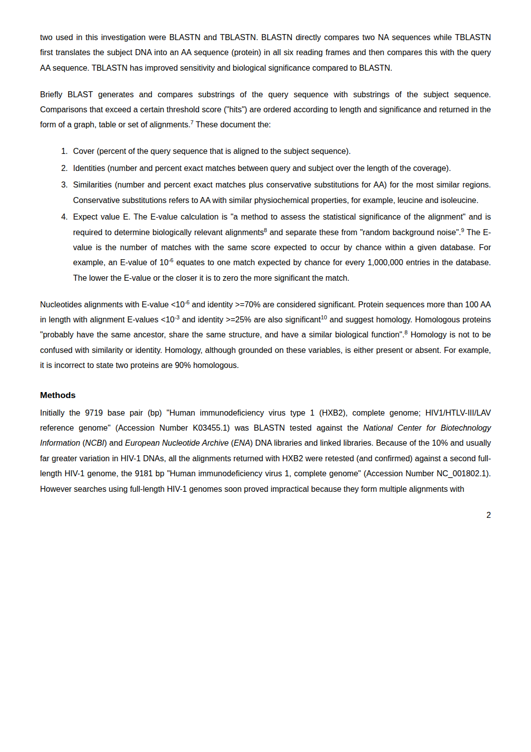two used in this investigation were BLASTN and TBLASTN. BLASTN directly compares two NA sequences while TBLASTN first translates the subject DNA into an AA sequence (protein) in all six reading frames and then compares this with the query AA sequence. TBLASTN has improved sensitivity and biological significance compared to BLASTN.
Briefly BLAST generates and compares substrings of the query sequence with substrings of the subject sequence. Comparisons that exceed a certain threshold score ("hits") are ordered according to length and significance and returned in the form of a graph, table or set of alignments.7 These document the:
Cover (percent of the query sequence that is aligned to the subject sequence).
Identities (number and percent exact matches between query and subject over the length of the coverage).
Similarities (number and percent exact matches plus conservative substitutions for AA) for the most similar regions. Conservative substitutions refers to AA with similar physiochemical properties, for example, leucine and isoleucine.
Expect value E. The E-value calculation is "a method to assess the statistical significance of the alignment" and is required to determine biologically relevant alignments8 and separate these from "random background noise".9 The E-value is the number of matches with the same score expected to occur by chance within a given database. For example, an E-value of 10-6 equates to one match expected by chance for every 1,000,000 entries in the database. The lower the E-value or the closer it is to zero the more significant the match.
Nucleotides alignments with E-value <10-6 and identity >=70% are considered significant. Protein sequences more than 100 AA in length with alignment E-values <10-3 and identity >=25% are also significant10 and suggest homology. Homologous proteins "probably have the same ancestor, share the same structure, and have a similar biological function".8 Homology is not to be confused with similarity or identity. Homology, although grounded on these variables, is either present or absent. For example, it is incorrect to state two proteins are 90% homologous.
Methods
Initially the 9719 base pair (bp) "Human immunodeficiency virus type 1 (HXB2), complete genome; HIV1/HTLV-III/LAV reference genome" (Accession Number K03455.1) was BLASTN tested against the National Center for Biotechnology Information (NCBI) and European Nucleotide Archive (ENA) DNA libraries and linked libraries. Because of the 10% and usually far greater variation in HIV-1 DNAs, all the alignments returned with HXB2 were retested (and confirmed) against a second full-length HIV-1 genome, the 9181 bp "Human immunodeficiency virus 1, complete genome" (Accession Number NC_001802.1). However searches using full-length HIV-1 genomes soon proved impractical because they form multiple alignments with
2